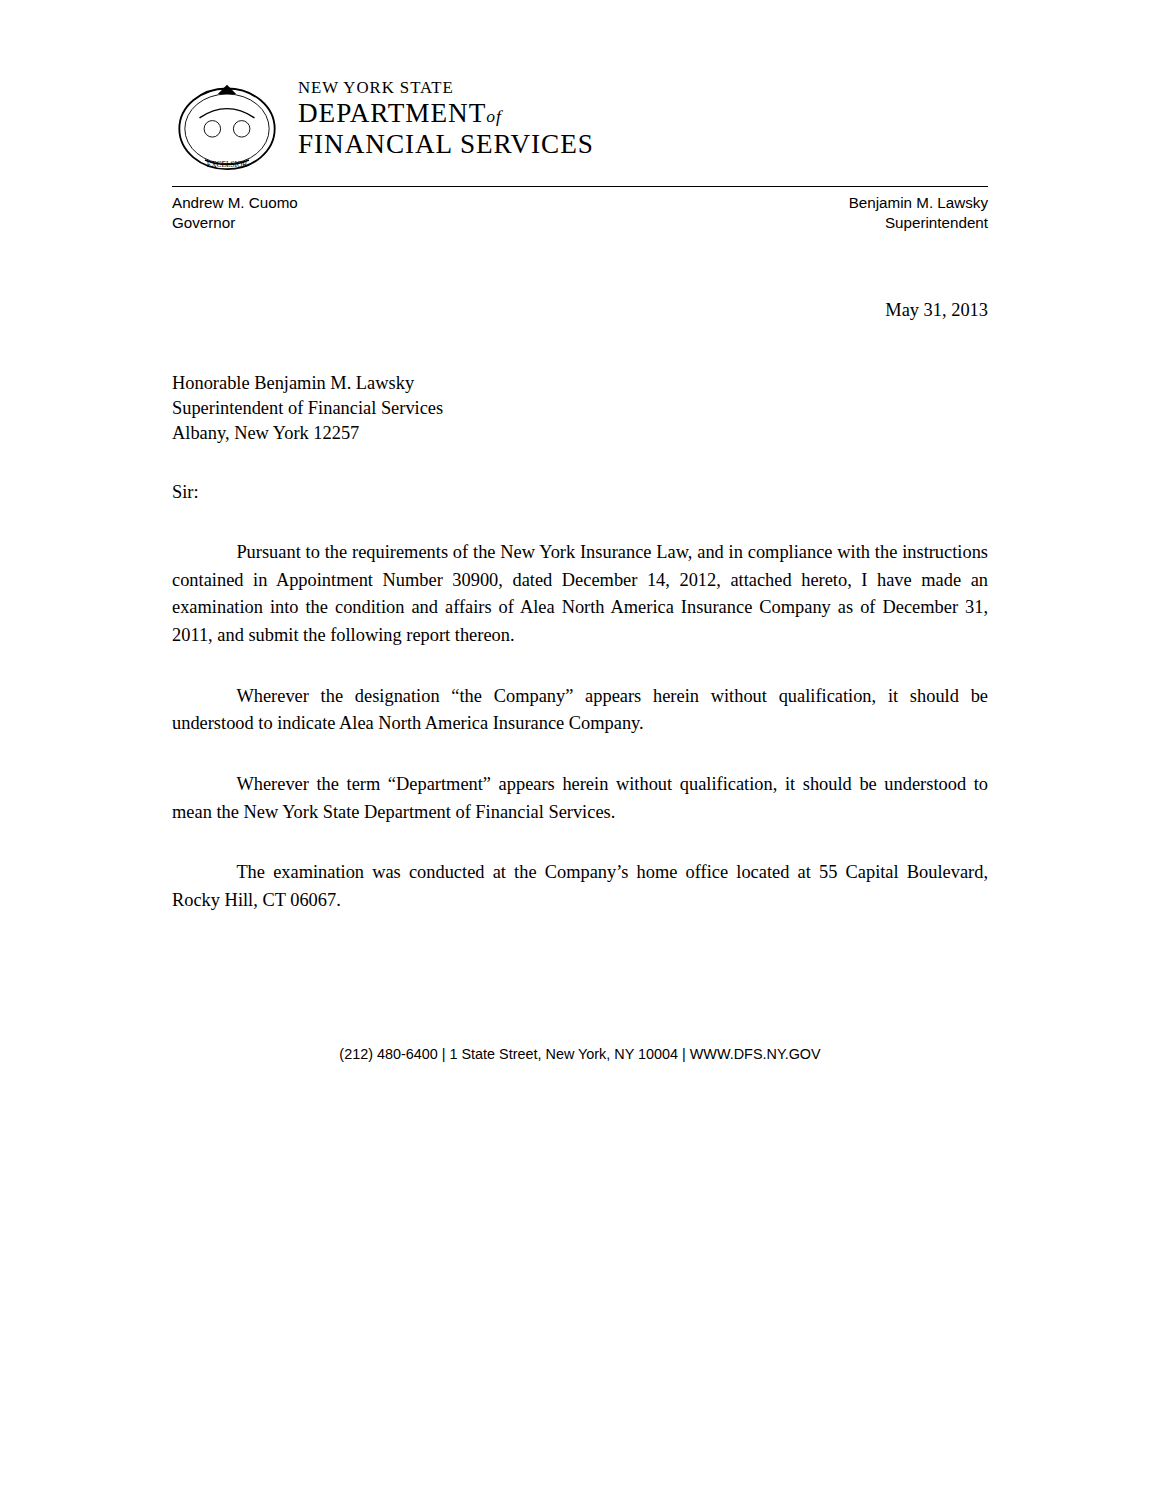NEW YORK STATE
DEPARTMENTof
FINANCIAL SERVICES
Andrew M. Cuomo
Governor
Benjamin M. Lawsky
Superintendent
May 31, 2013
Honorable Benjamin M. Lawsky
Superintendent of Financial Services
Albany, New York 12257
Sir:
Pursuant to the requirements of the New York Insurance Law, and in compliance with the instructions contained in Appointment Number 30900, dated December 14, 2012, attached hereto, I have made an examination into the condition and affairs of Alea North America Insurance Company as of December 31, 2011, and submit the following report thereon.
Wherever the designation “the Company” appears herein without qualification, it should be understood to indicate Alea North America Insurance Company.
Wherever the term “Department” appears herein without qualification, it should be understood to mean the New York State Department of Financial Services.
The examination was conducted at the Company’s home office located at 55 Capital Boulevard, Rocky Hill, CT 06067.
(212) 480-6400 | 1 State Street, New York, NY 10004 | WWW.DFS.NY.GOV